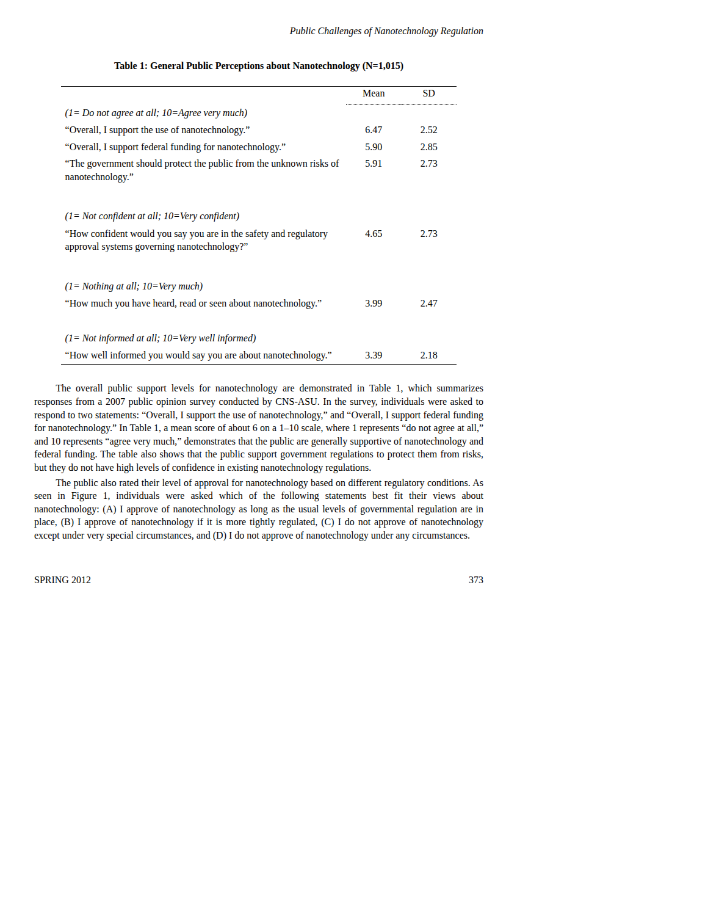Public Challenges of Nanotechnology Regulation
Table 1: General Public Perceptions about Nanotechnology (N=1,015)
| | Mean | SD |
| --- | --- | --- |
| (1= Do not agree at all; 10=Agree very much) |
| “Overall, I support the use of nanotechnology.” | 6.47 | 2.52 |
| “Overall, I support federal funding for nanotechnology.” | 5.90 | 2.85 |
| “The government should protect the public from the unknown risks of nanotechnology.” | 5.91 | 2.73 |
| (1= Not confident at all; 10=Very confident) |
| “How confident would you say you are in the safety and regulatory approval systems governing nanotechnology?” | 4.65 | 2.73 |
| (1= Nothing at all; 10=Very much) |
| “How much you have heard, read or seen about nanotechnology.” | 3.99 | 2.47 |
| (1= Not informed at all; 10=Very well informed) |
| “How well informed you would say you are about nanotechnology.” | 3.39 | 2.18 |
The overall public support levels for nanotechnology are demonstrated in Table 1, which summarizes responses from a 2007 public opinion survey conducted by CNS-ASU. In the survey, individuals were asked to respond to two statements: “Overall, I support the use of nanotechnology,” and “Overall, I support federal funding for nanotechnology.” In Table 1, a mean score of about 6 on a 1–10 scale, where 1 represents “do not agree at all,” and 10 represents “agree very much,” demonstrates that the public are generally supportive of nanotechnology and federal funding. The table also shows that the public support government regulations to protect them from risks, but they do not have high levels of confidence in existing nanotechnology regulations.
The public also rated their level of approval for nanotechnology based on different regulatory conditions. As seen in Figure 1, individuals were asked which of the following statements best fit their views about nanotechnology: (A) I approve of nanotechnology as long as the usual levels of governmental regulation are in place, (B) I approve of nanotechnology if it is more tightly regulated, (C) I do not approve of nanotechnology except under very special circumstances, and (D) I do not approve of nanotechnology under any circumstances.
SPRING 2012 373